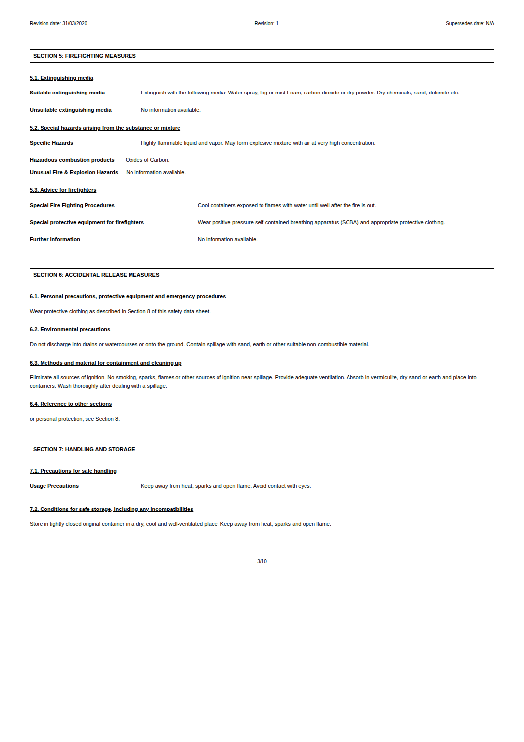Revision date: 31/03/2020 Revision: 1 Supersedes date: N/A
SECTION 5: FIREFIGHTING MEASURES
5.1. Extinguishing media
Suitable extinguishing media
Extinguish with the following media: Water spray, fog or mist Foam, carbon dioxide or dry powder. Dry chemicals, sand, dolomite etc.
Unsuitable extinguishing media
No information available.
5.2. Special hazards arising from the substance or mixture
Specific Hazards
Highly flammable liquid and vapor. May form explosive mixture with air at very high concentration.
Hazardous combustion products Oxides of Carbon.
Unusual Fire & Explosion Hazards No information available.
5.3. Advice for firefighters
Special Fire Fighting Procedures
Cool containers exposed to flames with water until well after the fire is out.
Special protective equipment for firefighters
Wear positive-pressure self-contained breathing apparatus (SCBA) and appropriate protective clothing.
Further Information
No information available.
SECTION 6: ACCIDENTAL RELEASE MEASURES
6.1. Personal precautions, protective equipment and emergency procedures
Wear protective clothing as described in Section 8 of this safety data sheet.
6.2. Environmental precautions
Do not discharge into drains or watercourses or onto the ground. Contain spillage with sand, earth or other suitable non-combustible material.
6.3. Methods and material for containment and cleaning up
Eliminate all sources of ignition. No smoking, sparks, flames or other sources of ignition near spillage. Provide adequate ventilation. Absorb in vermiculite, dry sand or earth and place into containers. Wash thoroughly after dealing with a spillage.
6.4. Reference to other sections
or personal protection, see Section 8.
SECTION 7: HANDLING AND STORAGE
7.1. Precautions for safe handling
Usage Precautions
Keep away from heat, sparks and open flame. Avoid contact with eyes.
7.2. Conditions for safe storage, including any incompatibilities
Store in tightly closed original container in a dry, cool and well-ventilated place. Keep away from heat, sparks and open flame.
3/10